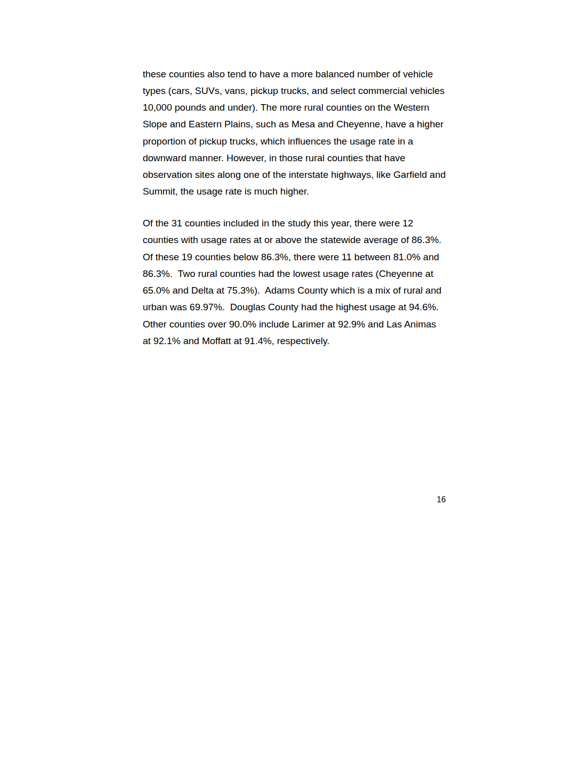these counties also tend to have a more balanced number of vehicle types (cars, SUVs, vans, pickup trucks, and select commercial vehicles 10,000 pounds and under). The more rural counties on the Western Slope and Eastern Plains, such as Mesa and Cheyenne, have a higher proportion of pickup trucks, which influences the usage rate in a downward manner. However, in those rural counties that have observation sites along one of the interstate highways, like Garfield and Summit, the usage rate is much higher.
Of the 31 counties included in the study this year, there were 12 counties with usage rates at or above the statewide average of 86.3%. Of these 19 counties below 86.3%, there were 11 between 81.0% and 86.3%. Two rural counties had the lowest usage rates (Cheyenne at 65.0% and Delta at 75.3%). Adams County which is a mix of rural and urban was 69.97%. Douglas County had the highest usage at 94.6%. Other counties over 90.0% include Larimer at 92.9% and Las Animas at 92.1% and Moffatt at 91.4%, respectively.
16